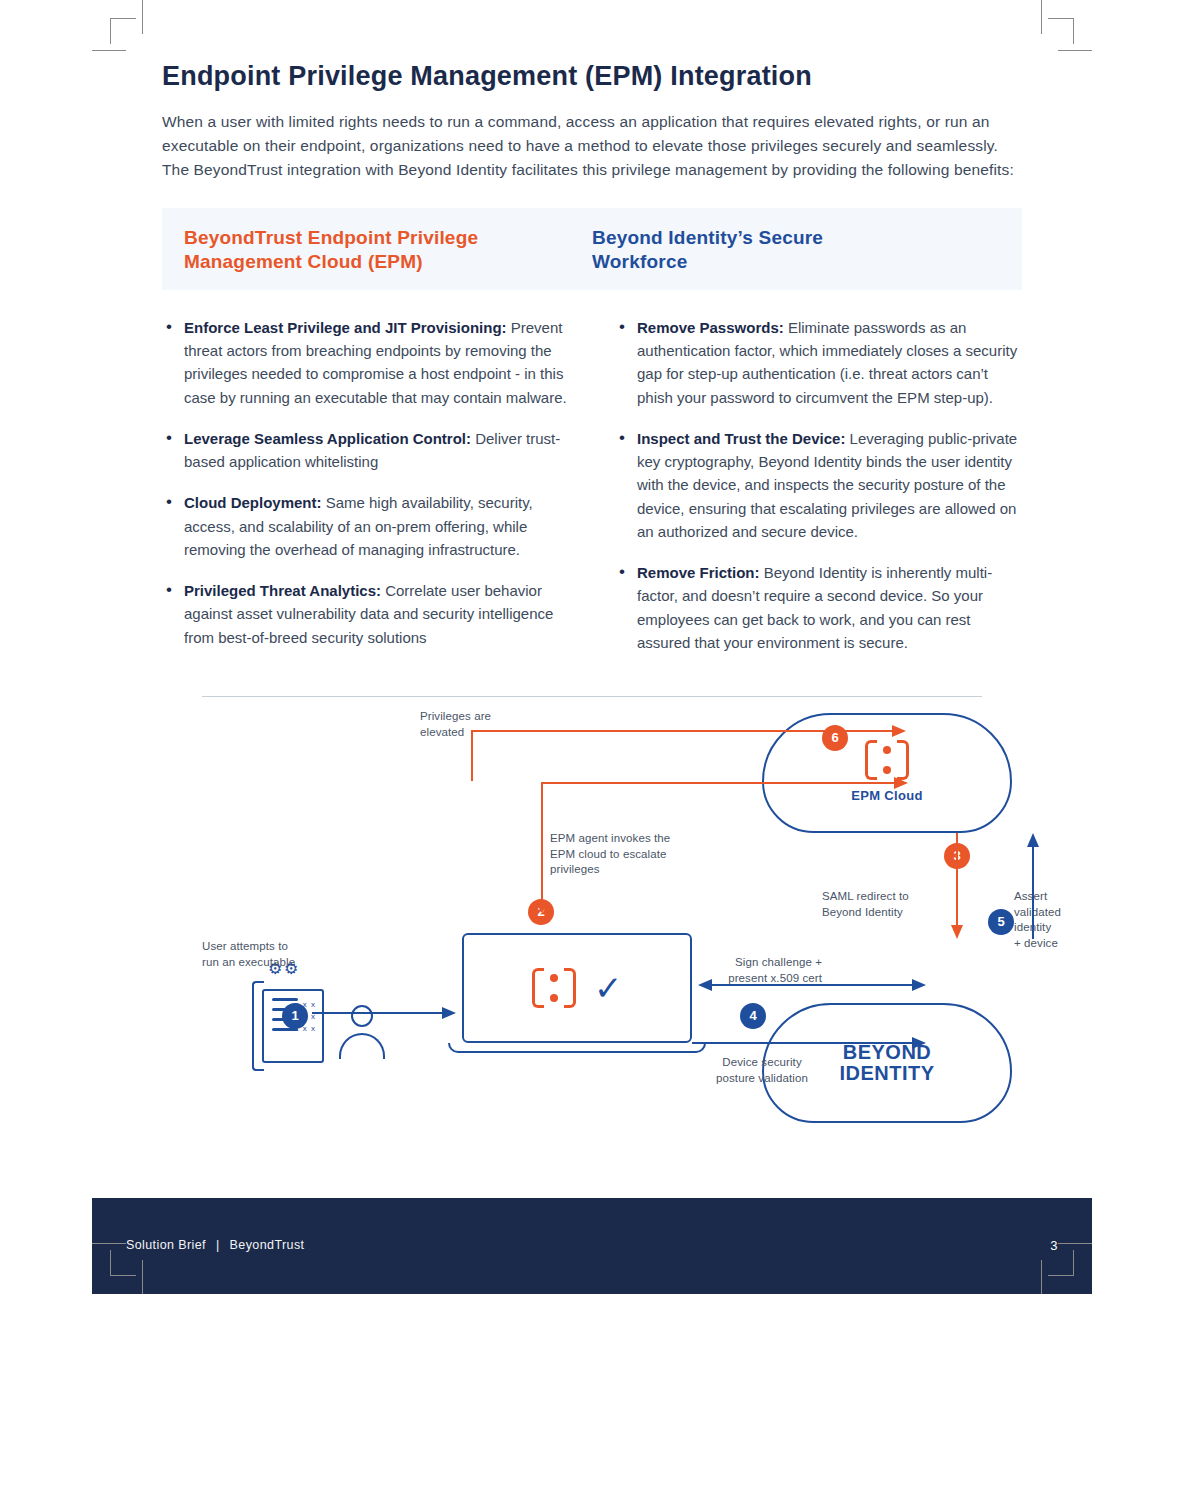Endpoint Privilege Management (EPM) Integration
When a user with limited rights needs to run a command, access an application that requires elevated rights, or run an executable on their endpoint, organizations need to have a method to elevate those privileges securely and seamlessly. The BeyondTrust integration with Beyond Identity facilitates this privilege management by providing the following benefits:
BeyondTrust Endpoint Privilege
Management Cloud (EPM)
Beyond Identity’s Secure
Workforce
Enforce Least Privilege and JIT Provisioning: Prevent threat actors from breaching endpoints by removing the privileges needed to compromise a host endpoint - in this case by running an executable that may contain malware.
Leverage Seamless Application Control: Deliver trust-based application whitelisting
Cloud Deployment: Same high availability, security, access, and scalability of an on-prem offering, while removing the overhead of managing infrastructure.
Privileged Threat Analytics: Correlate user behavior against asset vulnerability data and security intelligence from best-of-breed security solutions
Remove Passwords: Eliminate passwords as an authentication factor, which immediately closes a security gap for step-up authentication (i.e. threat actors can’t phish your password to circumvent the EPM step-up).
Inspect and Trust the Device: Leveraging public-private key cryptography, Beyond Identity binds the user identity with the device, and inspects the security posture of the device, ensuring that escalating privileges are allowed on an authorized and secure device.
Remove Friction: Beyond Identity is inherently multi-factor, and doesn’t require a second device. So your employees can get back to work, and you can rest assured that your environment is secure.
EPM Cloud
BEYOND IDENTITY
✓
⚙⚙
x x x
x x x
x x x
Privileges are
elevated
EPM agent invokes the
EPM cloud to escalate
privileges
User attempts to
run an executable
Sign challenge +
present x.509 cert
Device security
posture validation
SAML redirect to
Beyond Identity
Assert validated
identity + device
6
2
1
3
4
5
Solution Brief|BeyondTrust
3